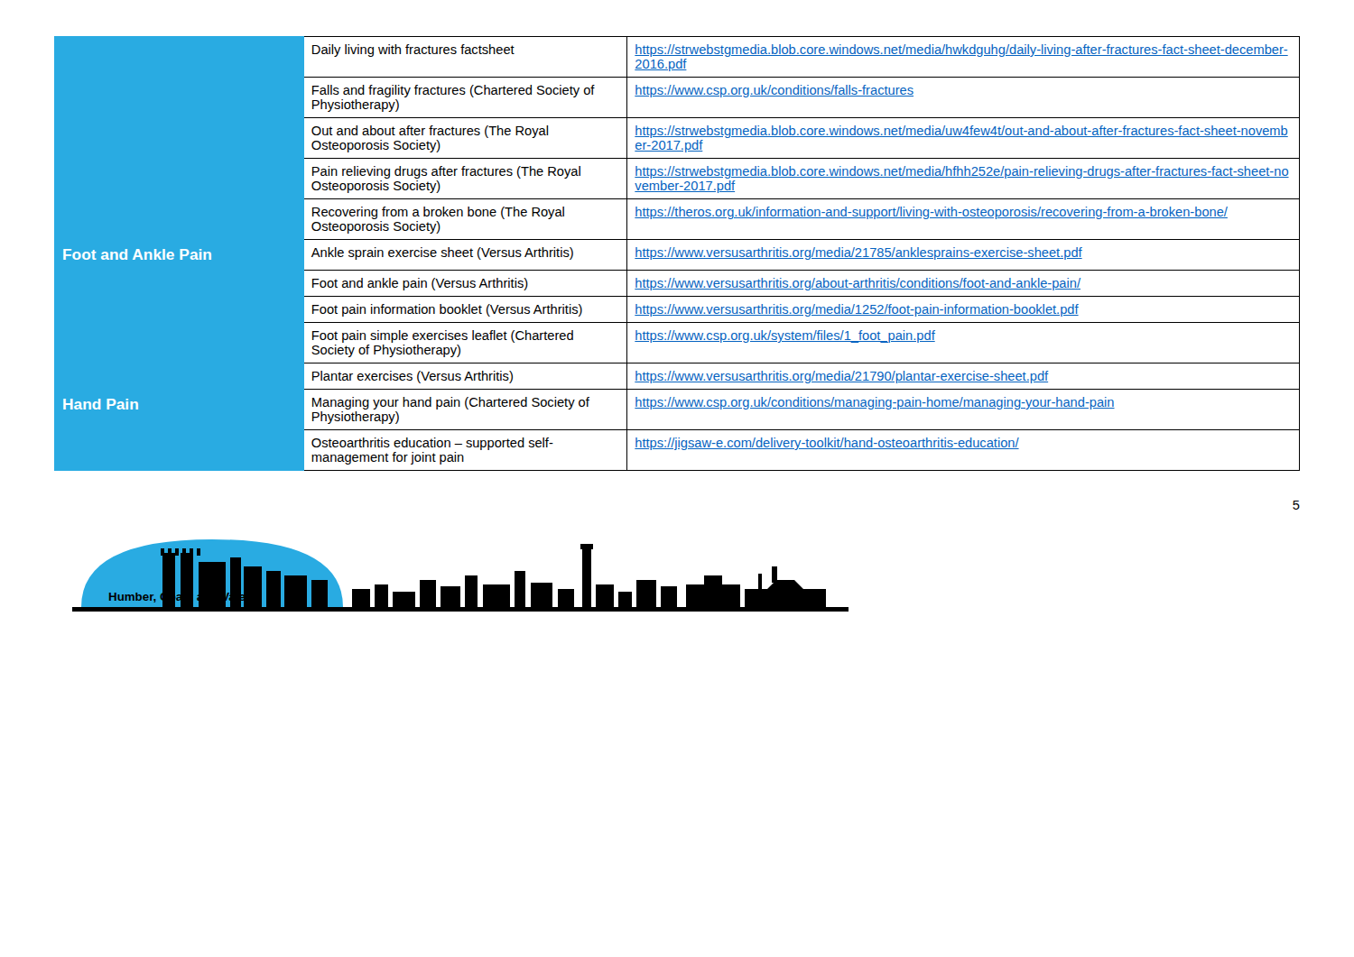| | Daily living with fractures factsheet | https://strwebstgmedia.blob.core.windows.net/media/hwkdguhg/daily-living-after-fractures-fact-sheet-december-2016.pdf |
| Falls and fragility fractures (Chartered Society of Physiotherapy) | https://www.csp.org.uk/conditions/falls-fractures |
| Out and about after fractures (The Royal Osteoporosis Society) | https://strwebstgmedia.blob.core.windows.net/media/uw4few4t/out-and-about-after-fractures-fact-sheet-november-2017.pdf |
| Pain relieving drugs after fractures (The Royal Osteoporosis Society) | https://strwebstgmedia.blob.core.windows.net/media/hfhh252e/pain-relieving-drugs-after-fractures-fact-sheet-november-2017.pdf |
| Recovering from a broken bone (The Royal Osteoporosis Society) | https://theros.org.uk/information-and-support/living-with-osteoporosis/recovering-from-a-broken-bone/ |
| Foot and Ankle Pain | Ankle sprain exercise sheet (Versus Arthritis) | https://www.versusarthritis.org/media/21785/anklesprains-exercise-sheet.pdf |
| | Foot and ankle pain (Versus Arthritis) | https://www.versusarthritis.org/about-arthritis/conditions/foot-and-ankle-pain/ |
| Foot pain information booklet (Versus Arthritis) | https://www.versusarthritis.org/media/1252/foot-pain-information-booklet.pdf |
| Foot pain simple exercises leaflet (Chartered Society of Physiotherapy) | https://www.csp.org.uk/system/files/1_foot_pain.pdf |
| Plantar exercises (Versus Arthritis) | https://www.versusarthritis.org/media/21790/plantar-exercise-sheet.pdf |
| Hand Pain | Managing your hand pain (Chartered Society of Physiotherapy) | https://www.csp.org.uk/conditions/managing-pain-home/managing-your-hand-pain |
| | Osteoarthritis education – supported self-management for joint pain | https://jigsaw-e.com/delivery-toolkit/hand-osteoarthritis-education/ |
5
Humber, Coast and Vale